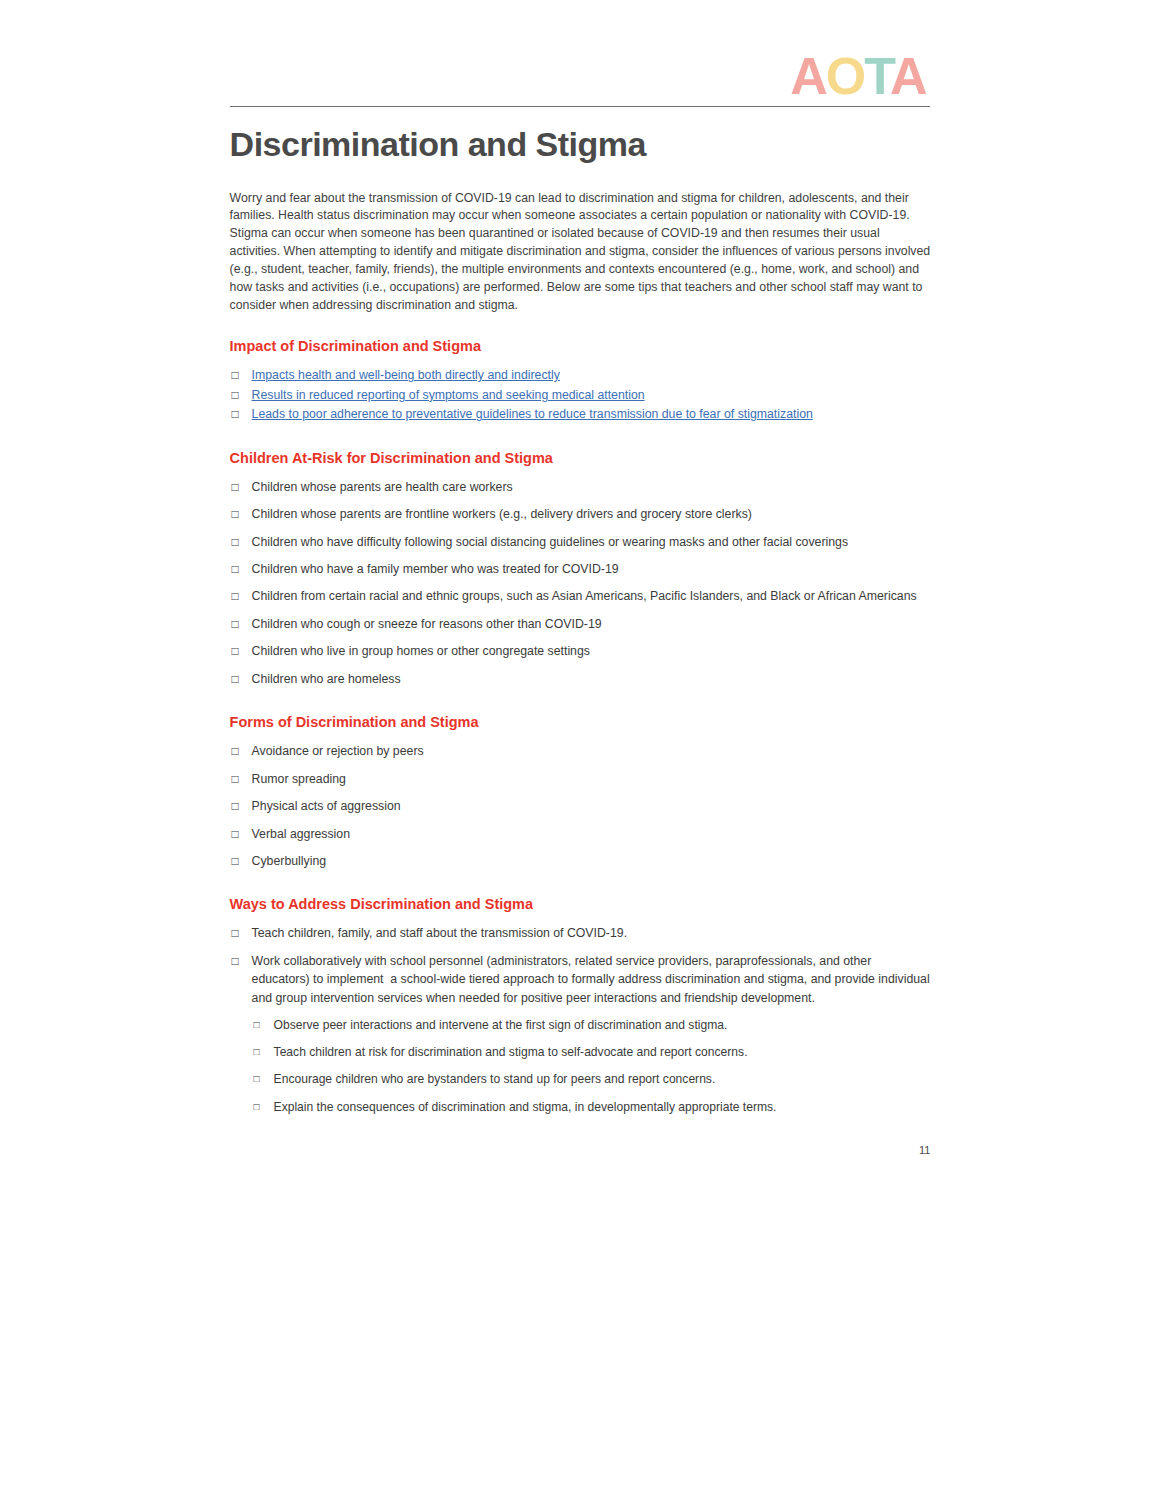AOTA
Discrimination and Stigma
Worry and fear about the transmission of COVID-19 can lead to discrimination and stigma for children, adolescents, and their families. Health status discrimination may occur when someone associates a certain population or nationality with COVID-19. Stigma can occur when someone has been quarantined or isolated because of COVID-19 and then resumes their usual activities. When attempting to identify and mitigate discrimination and stigma, consider the influences of various persons involved (e.g., student, teacher, family, friends), the multiple environments and contexts encountered (e.g., home, work, and school) and how tasks and activities (i.e., occupations) are performed. Below are some tips that teachers and other school staff may want to consider when addressing discrimination and stigma.
Impact of Discrimination and Stigma
Impacts health and well-being both directly and indirectly
Results in reduced reporting of symptoms and seeking medical attention
Leads to poor adherence to preventative guidelines to reduce transmission due to fear of stigmatization
Children At-Risk for Discrimination and Stigma
Children whose parents are health care workers
Children whose parents are frontline workers (e.g., delivery drivers and grocery store clerks)
Children who have difficulty following social distancing guidelines or wearing masks and other facial coverings
Children who have a family member who was treated for COVID-19
Children from certain racial and ethnic groups, such as Asian Americans, Pacific Islanders, and Black or African Americans
Children who cough or sneeze for reasons other than COVID-19
Children who live in group homes or other congregate settings
Children who are homeless
Forms of Discrimination and Stigma
Avoidance or rejection by peers
Rumor spreading
Physical acts of aggression
Verbal aggression
Cyberbullying
Ways to Address Discrimination and Stigma
Teach children, family, and staff about the transmission of COVID-19.
Work collaboratively with school personnel (administrators, related service providers, paraprofessionals, and other educators) to implement a school-wide tiered approach to formally address discrimination and stigma, and provide individual and group intervention services when needed for positive peer interactions and friendship development.
Observe peer interactions and intervene at the first sign of discrimination and stigma.
Teach children at risk for discrimination and stigma to self-advocate and report concerns.
Encourage children who are bystanders to stand up for peers and report concerns.
Explain the consequences of discrimination and stigma, in developmentally appropriate terms.
11